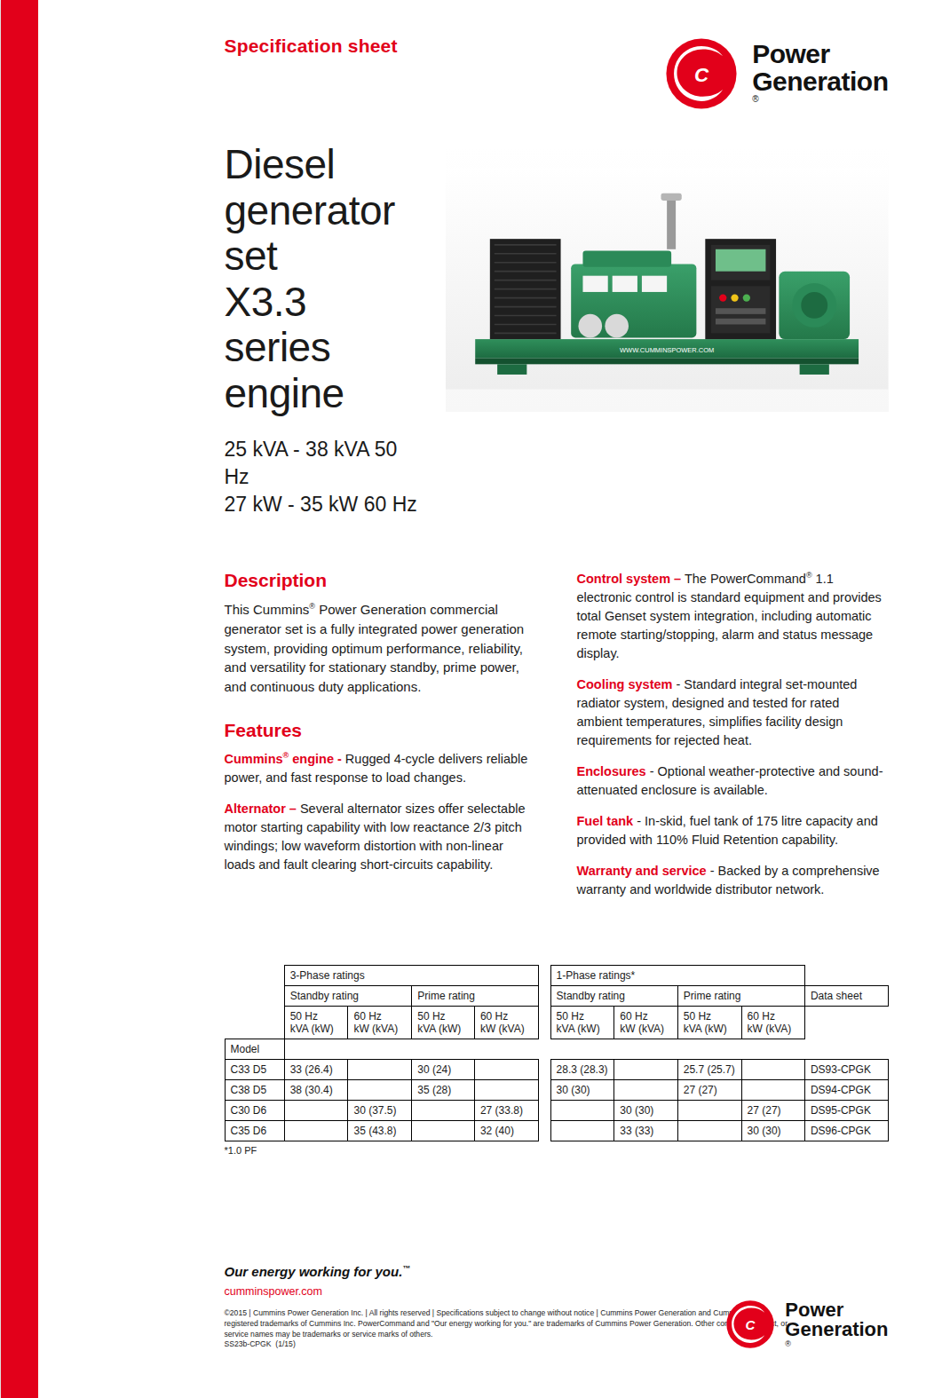Specification sheet
C
Power Generation®
Diesel
generator set
X3.3 series
engine
25 kVA - 38 kVA 50 Hz
27 kW - 35 kW 60 Hz
WWW.CUMMINSPOWER.COM
Description
This Cummins® Power Generation commercial generator set is a fully integrated power generation system, providing optimum performance, reliability, and versatility for stationary standby, prime power, and continuous duty applications.
Features
Cummins® engine - Rugged 4-cycle delivers reliable power, and fast response to load changes.
Alternator – Several alternator sizes offer selectable motor starting capability with low reactance 2/3 pitch windings; low waveform distortion with non-linear loads and fault clearing short-circuits capability.
Control system – The PowerCommand® 1.1 electronic control is standard equipment and provides total Genset system integration, including automatic remote starting/stopping, alarm and status message display.
Cooling system - Standard integral set-mounted radiator system, designed and tested for rated ambient temperatures, simplifies facility design requirements for rejected heat.
Enclosures - Optional weather-protective and sound-attenuated enclosure is available.
Fuel tank - In-skid, fuel tank of 175 litre capacity and provided with 110% Fluid Retention capability.
Warranty and service - Backed by a comprehensive warranty and worldwide distributor network.
| | 3-Phase ratings | | 1-Phase ratings* | |
| --- | --- | --- | --- | --- |
| | Standby rating | Prime rating | | Standby rating | Prime rating | Data sheet |
| | 50 Hz kVA (kW) | 60 Hz kW (kVA) | 50 Hz kVA (kW) | 60 Hz kW (kVA) | | 50 Hz kVA (kW) | 60 Hz kW (kVA) | 50 Hz kVA (kW) | 60 Hz kW (kVA) | |
| Model | | | | | | | | | | |
| C33 D5 | 33 (26.4) | | 30 (24) | | | 28.3 (28.3) | | 25.7 (25.7) | | DS93-CPGK |
| C38 D5 | 38 (30.4) | | 35 (28) | | | 30 (30) | | 27 (27) | | DS94-CPGK |
| C30 D6 | | 30 (37.5) | | 27 (33.8) | | | 30 (30) | | 27 (27) | DS95-CPGK |
| C35 D6 | | 35 (43.8) | | 32 (40) | | | 33 (33) | | 30 (30) | DS96-CPGK |
*1.0 PF
Our energy working for you.™
cumminspower.com
©2015 | Cummins Power Generation Inc. | All rights reserved | Specifications subject to change without notice | Cummins Power Generation and Cummins are registered trademarks of Cummins Inc. PowerCommand and "Our energy working for you." are trademarks of Cummins Power Generation. Other company, product, or service names may be trademarks or service marks of others.
SS23b-CPGK (1/15)
C
Power Generation®